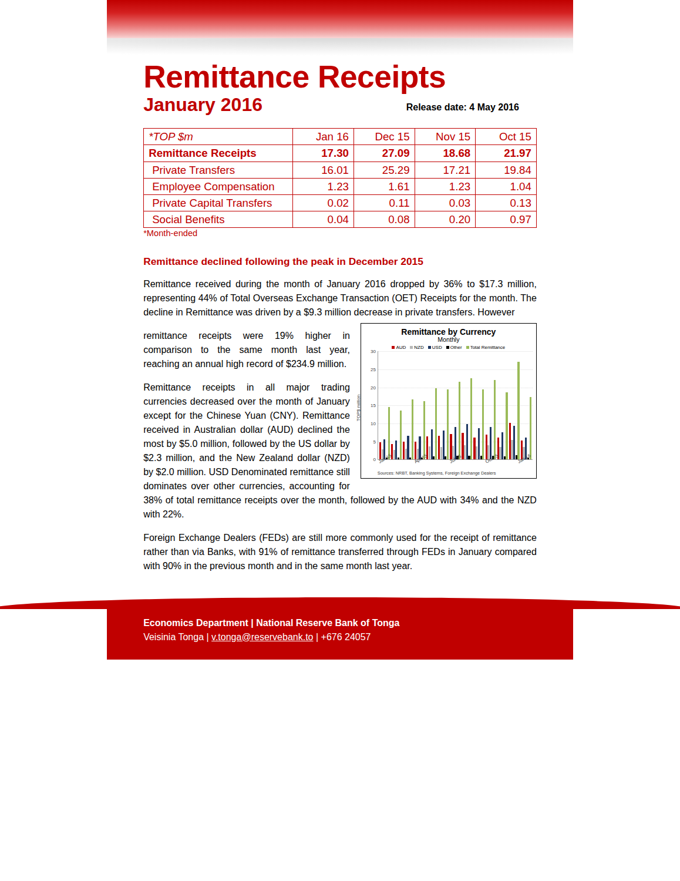Remittance Receipts
January 2016
Release date: 4 May 2016
| *TOP $m | Jan 16 | Dec 15 | Nov 15 | Oct 15 |
| --- | --- | --- | --- | --- |
| Remittance Receipts | 17.30 | 27.09 | 18.68 | 21.97 |
| Private Transfers | 16.01 | 25.29 | 17.21 | 19.84 |
| Employee Compensation | 1.23 | 1.61 | 1.23 | 1.04 |
| Private Capital Transfers | 0.02 | 0.11 | 0.03 | 0.13 |
| Social Benefits | 0.04 | 0.08 | 0.20 | 0.97 |
*Month-ended
Remittance declined following the peak in December 2015
Remittance received during the month of January 2016 dropped by 36% to $17.3 million, representing 44% of Total Overseas Exchange Transaction (OET) Receipts for the month. The decline in Remittance was driven by a $9.3 million decrease in private transfers. However
Remittance by Currency
Monthly
AUD NZD USD Other Total Remittance
TOP$ million
30
25
20
15
10
5
0
Jan 15 Apr 15 Jul 15 Oct 15 Jan 16
Sources: NRBT, Banking Systems, Foreign Exchange Dealers
remittance receipts were 19% higher in comparison to the same month last year, reaching an annual high record of $234.9 million.
Remittance receipts in all major trading currencies decreased over the month of January except for the Chinese Yuan (CNY). Remittance received in Australian dollar (AUD) declined the most by $5.0 million, followed by the US dollar by $2.3 million, and the New Zealand dollar (NZD) by $2.0 million. USD Denominated remittance still dominates over other currencies, accounting for 38% of total remittance receipts over the month, followed by the AUD with 34% and the NZD with 22%.
Foreign Exchange Dealers (FEDs) are still more commonly used for the receipt of remittance rather than via Banks, with 91% of remittance transferred through FEDs in January compared with 90% in the previous month and in the same month last year.
Economics Department | National Reserve Bank of Tonga
Veisinia Tonga | v.tonga@reservebank.to | +676 24057